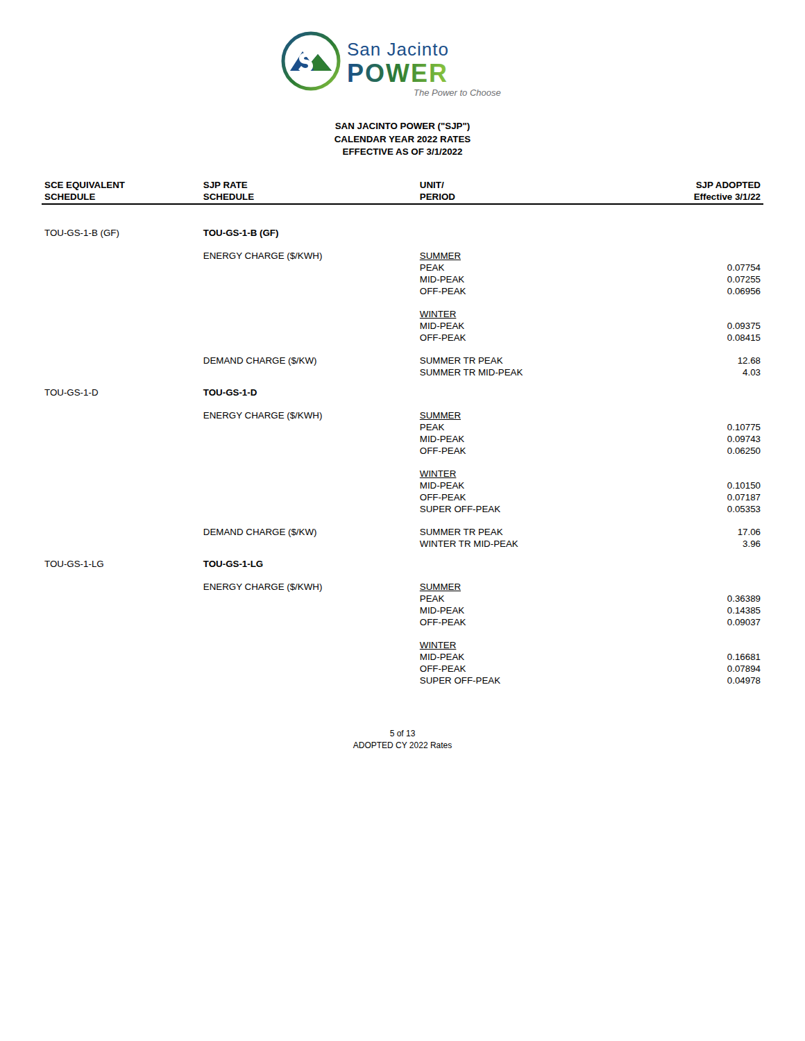San Jacinto POWER The Power to Choose
SAN JACINTO POWER ("SJP")
CALENDAR YEAR 2022 RATES
EFFECTIVE AS OF 3/1/2022
| SCE EQUIVALENT | SJP RATE | UNIT/ | SJP ADOPTED |
| --- | --- | --- | --- |
| SCHEDULE | SCHEDULE | PERIOD | Effective 3/1/22 |
| TOU-GS-1-B (GF) | TOU-GS-1-B (GF) | | |
| | ENERGY CHARGE ($/KWH) | SUMMER | |
| | | PEAK | 0.07754 |
| | | MID-PEAK | 0.07255 |
| | | OFF-PEAK | 0.06956 |
| | | WINTER | |
| | | MID-PEAK | 0.09375 |
| | | OFF-PEAK | 0.08415 |
| | DEMAND CHARGE ($/KW) | SUMMER TR PEAK | 12.68 |
| | | SUMMER TR MID-PEAK | 4.03 |
| TOU-GS-1-D | TOU-GS-1-D | | |
| | ENERGY CHARGE ($/KWH) | SUMMER | |
| | | PEAK | 0.10775 |
| | | MID-PEAK | 0.09743 |
| | | OFF-PEAK | 0.06250 |
| | | WINTER | |
| | | MID-PEAK | 0.10150 |
| | | OFF-PEAK | 0.07187 |
| | | SUPER OFF-PEAK | 0.05353 |
| | DEMAND CHARGE ($/KW) | SUMMER TR PEAK | 17.06 |
| | | WINTER TR MID-PEAK | 3.96 |
| TOU-GS-1-LG | TOU-GS-1-LG | | |
| | ENERGY CHARGE ($/KWH) | SUMMER | |
| | | PEAK | 0.36389 |
| | | MID-PEAK | 0.14385 |
| | | OFF-PEAK | 0.09037 |
| | | WINTER | |
| | | MID-PEAK | 0.16681 |
| | | OFF-PEAK | 0.07894 |
| | | SUPER OFF-PEAK | 0.04978 |
5 of 13
ADOPTED CY 2022 Rates